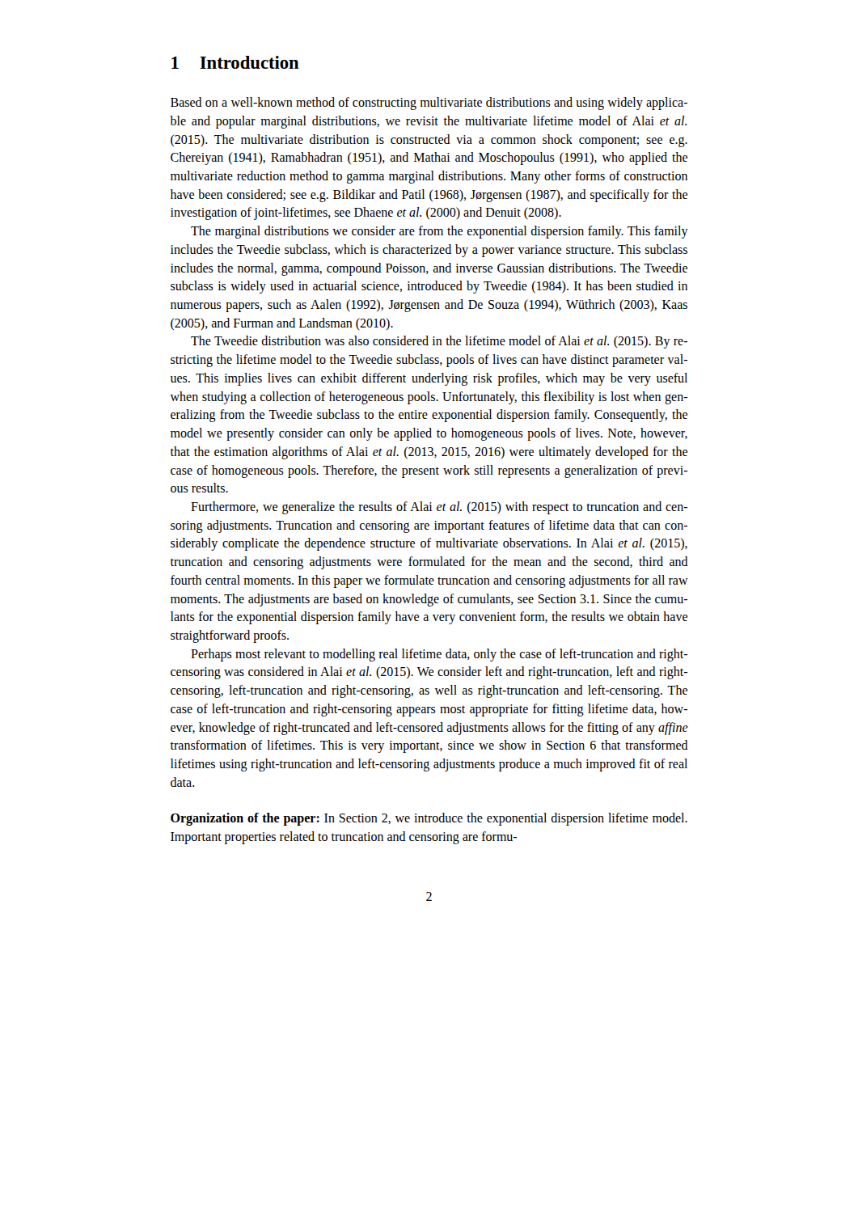1 Introduction
Based on a well-known method of constructing multivariate distributions and using widely applicable and popular marginal distributions, we revisit the multivariate lifetime model of Alai et al. (2015). The multivariate distribution is constructed via a common shock component; see e.g. Chereiyan (1941), Ramabhadran (1951), and Mathai and Moschopoulus (1991), who applied the multivariate reduction method to gamma marginal distributions. Many other forms of construction have been considered; see e.g. Bildikar and Patil (1968), Jørgensen (1987), and specifically for the investigation of joint-lifetimes, see Dhaene et al. (2000) and Denuit (2008).
The marginal distributions we consider are from the exponential dispersion family. This family includes the Tweedie subclass, which is characterized by a power variance structure. This subclass includes the normal, gamma, compound Poisson, and inverse Gaussian distributions. The Tweedie subclass is widely used in actuarial science, introduced by Tweedie (1984). It has been studied in numerous papers, such as Aalen (1992), Jørgensen and De Souza (1994), Wüthrich (2003), Kaas (2005), and Furman and Landsman (2010).
The Tweedie distribution was also considered in the lifetime model of Alai et al. (2015). By restricting the lifetime model to the Tweedie subclass, pools of lives can have distinct parameter values. This implies lives can exhibit different underlying risk profiles, which may be very useful when studying a collection of heterogeneous pools. Unfortunately, this flexibility is lost when generalizing from the Tweedie subclass to the entire exponential dispersion family. Consequently, the model we presently consider can only be applied to homogeneous pools of lives. Note, however, that the estimation algorithms of Alai et al. (2013, 2015, 2016) were ultimately developed for the case of homogeneous pools. Therefore, the present work still represents a generalization of previous results.
Furthermore, we generalize the results of Alai et al. (2015) with respect to truncation and censoring adjustments. Truncation and censoring are important features of lifetime data that can considerably complicate the dependence structure of multivariate observations. In Alai et al. (2015), truncation and censoring adjustments were formulated for the mean and the second, third and fourth central moments. In this paper we formulate truncation and censoring adjustments for all raw moments. The adjustments are based on knowledge of cumulants, see Section 3.1. Since the cumulants for the exponential dispersion family have a very convenient form, the results we obtain have straightforward proofs.
Perhaps most relevant to modelling real lifetime data, only the case of left-truncation and right-censoring was considered in Alai et al. (2015). We consider left and right-truncation, left and right-censoring, left-truncation and right-censoring, as well as right-truncation and left-censoring. The case of left-truncation and right-censoring appears most appropriate for fitting lifetime data, however, knowledge of right-truncated and left-censored adjustments allows for the fitting of any affine transformation of lifetimes. This is very important, since we show in Section 6 that transformed lifetimes using right-truncation and left-censoring adjustments produce a much improved fit of real data.
Organization of the paper: In Section 2, we introduce the exponential dispersion lifetime model. Important properties related to truncation and censoring are formu-
2